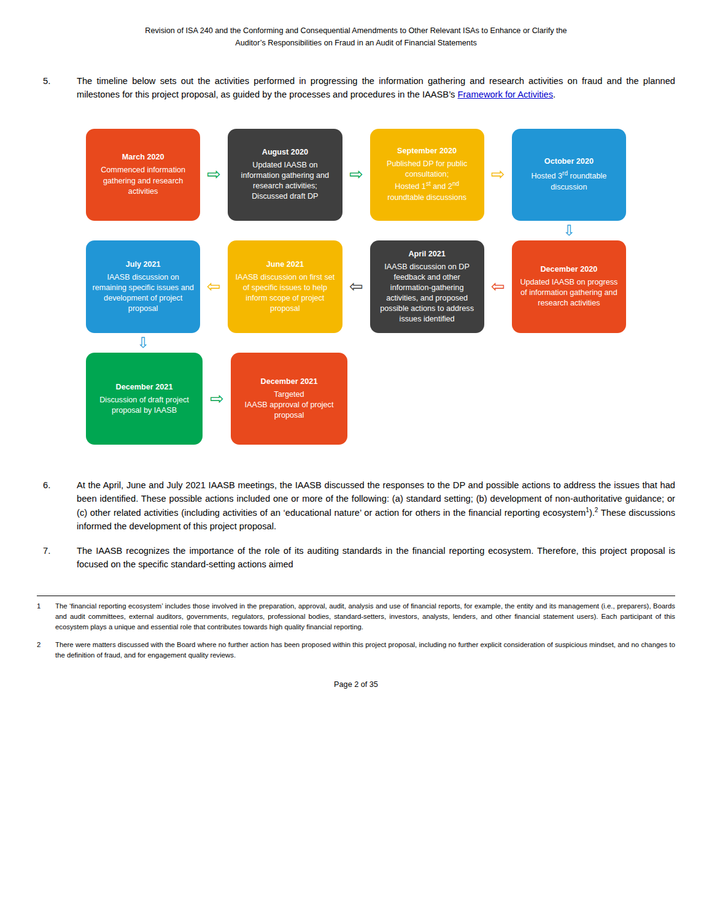Revision of ISA 240 and the Conforming and Consequential Amendments to Other Relevant ISAs to Enhance or Clarify the
Auditor’s Responsibilities on Fraud in an Audit of Financial Statements
5.
The timeline below sets out the activities performed in progressing the information gathering and research activities on fraud and the planned milestones for this project proposal, as guided by the processes and procedures in the IAASB’s Framework for Activities.
March 2020
Commenced information gathering and research activities
⇨
August 2020
Updated IAASB on information gathering and research activities; Discussed draft DP
⇨
September 2020
Published DP for public consultation;
Hosted 1st and 2nd roundtable discussions
⇨
October 2020
Hosted 3rd roundtable discussion
⇩
July 2021
IAASB discussion on remaining specific issues and development of project proposal
⇦
June 2021
IAASB discussion on first set of specific issues to help inform scope of project proposal
⇦
April 2021
IAASB discussion on DP feedback and other information-gathering activities, and proposed possible actions to address issues identified
⇦
December 2020
Updated IAASB on progress of information gathering and research activities
⇩
December 2021
Discussion of draft project proposal by IAASB
⇨
December 2021
Targeted
IAASB approval of project proposal
6.
At the April, June and July 2021 IAASB meetings, the IAASB discussed the responses to the DP and possible actions to address the issues that had been identified. These possible actions included one or more of the following: (a) standard setting; (b) development of non-authoritative guidance; or (c) other related activities (including activities of an ‘educational nature’ or action for others in the financial reporting ecosystem1).2 These discussions informed the development of this project proposal.
7.
The IAASB recognizes the importance of the role of its auditing standards in the financial reporting ecosystem. Therefore, this project proposal is focused on the specific standard-setting actions aimed
1
The ‘financial reporting ecosystem’ includes those involved in the preparation, approval, audit, analysis and use of financial reports, for example, the entity and its management (i.e., preparers), Boards and audit committees, external auditors, governments, regulators, professional bodies, standard-setters, investors, analysts, lenders, and other financial statement users). Each participant of this ecosystem plays a unique and essential role that contributes towards high quality financial reporting.
2
There were matters discussed with the Board where no further action has been proposed within this project proposal, including no further explicit consideration of suspicious mindset, and no changes to the definition of fraud, and for engagement quality reviews.
Page 2 of 35